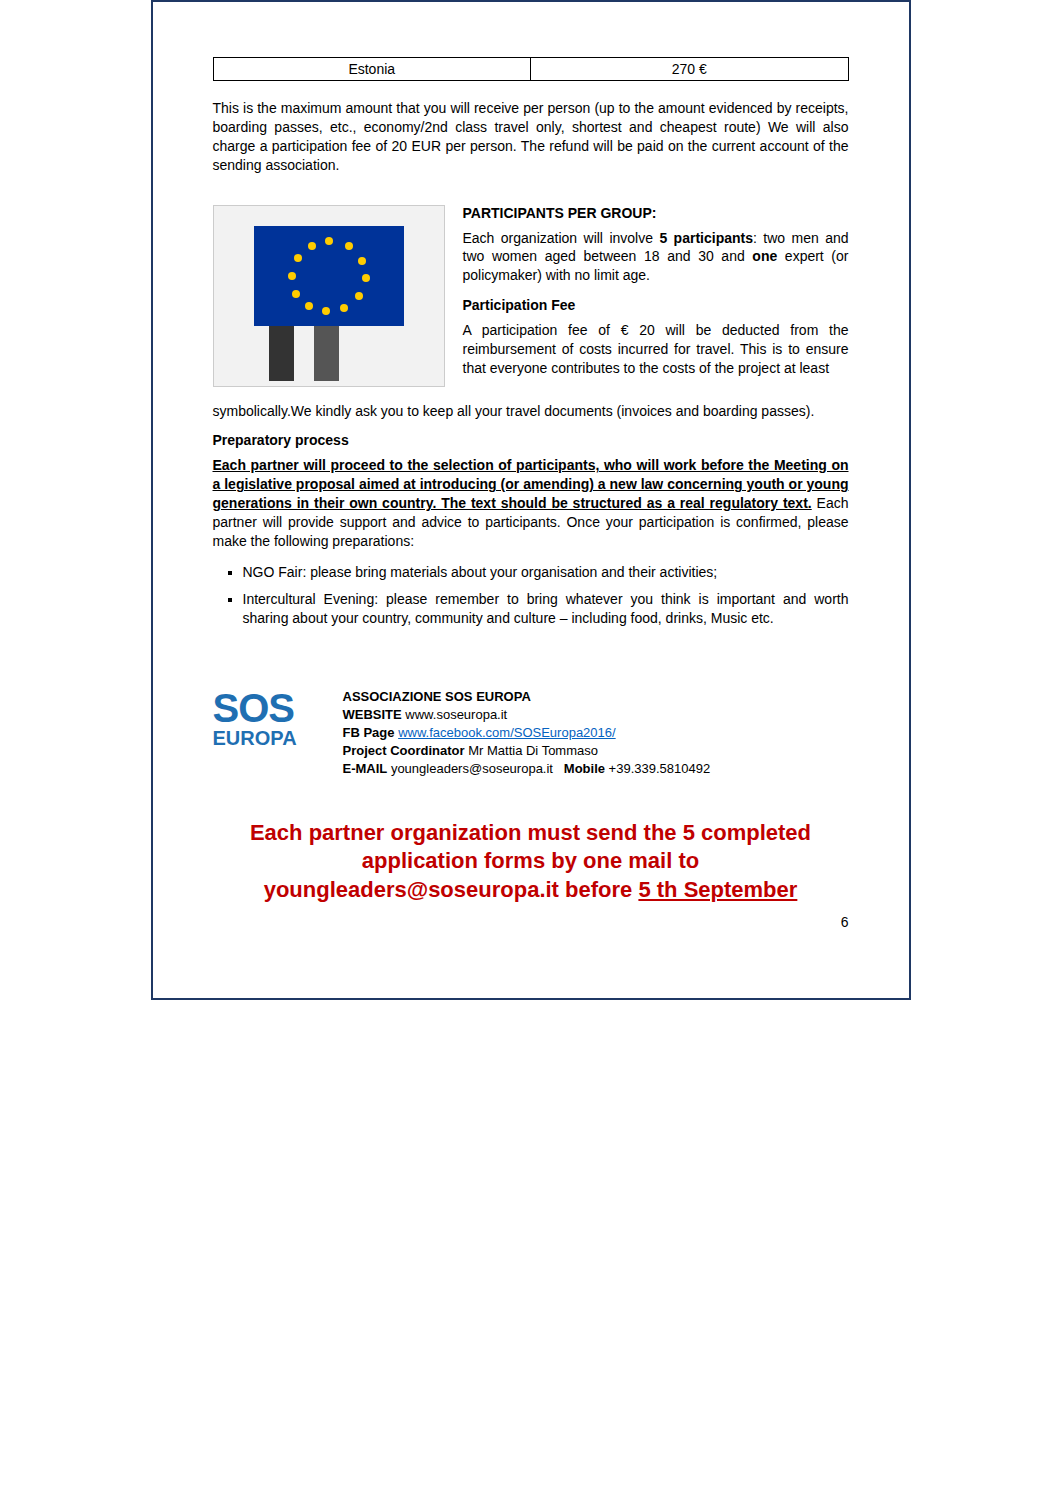| Estonia | 270 € |
This is the maximum amount that you will receive per person (up to the amount evidenced by receipts, boarding passes, etc., economy/2nd class travel only, shortest and cheapest route) We will also charge a participation fee of 20 EUR per person. The refund will be paid on the current account of the sending association.
PARTICIPANTS PER GROUP:
Each organization will involve 5 participants: two men and two women aged between 18 and 30 and one expert (or policymaker) with no limit age.
Participation Fee
A participation fee of € 20 will be deducted from the reimbursement of costs incurred for travel. This is to ensure that everyone contributes to the costs of the project at least
symbolically.We kindly ask you to keep all your travel documents (invoices and boarding passes).
Preparatory process
Each partner will proceed to the selection of participants, who will work before the Meeting on a legislative proposal aimed at introducing (or amending) a new law concerning youth or young generations in their own country. The text should be structured as a real regulatory text. Each partner will provide support and advice to participants. Once your participation is confirmed, please make the following preparations:
NGO Fair: please bring materials about your organisation and their activities;
Intercultural Evening: please remember to bring whatever you think is important and worth sharing about your country, community and culture – including food, drinks, Music etc.
SOS
EUROPA
ASSOCIAZIONE SOS EUROPA
WEBSITE www.soseuropa.it
FB Page www.facebook.com/SOSEuropa2016/
Project Coordinator Mr Mattia Di Tommaso
E-MAIL youngleaders@soseuropa.it Mobile +39.339.5810492
Each partner organization must send the 5 completed application forms by one mail to youngleaders@soseuropa.it before 5 th September
6